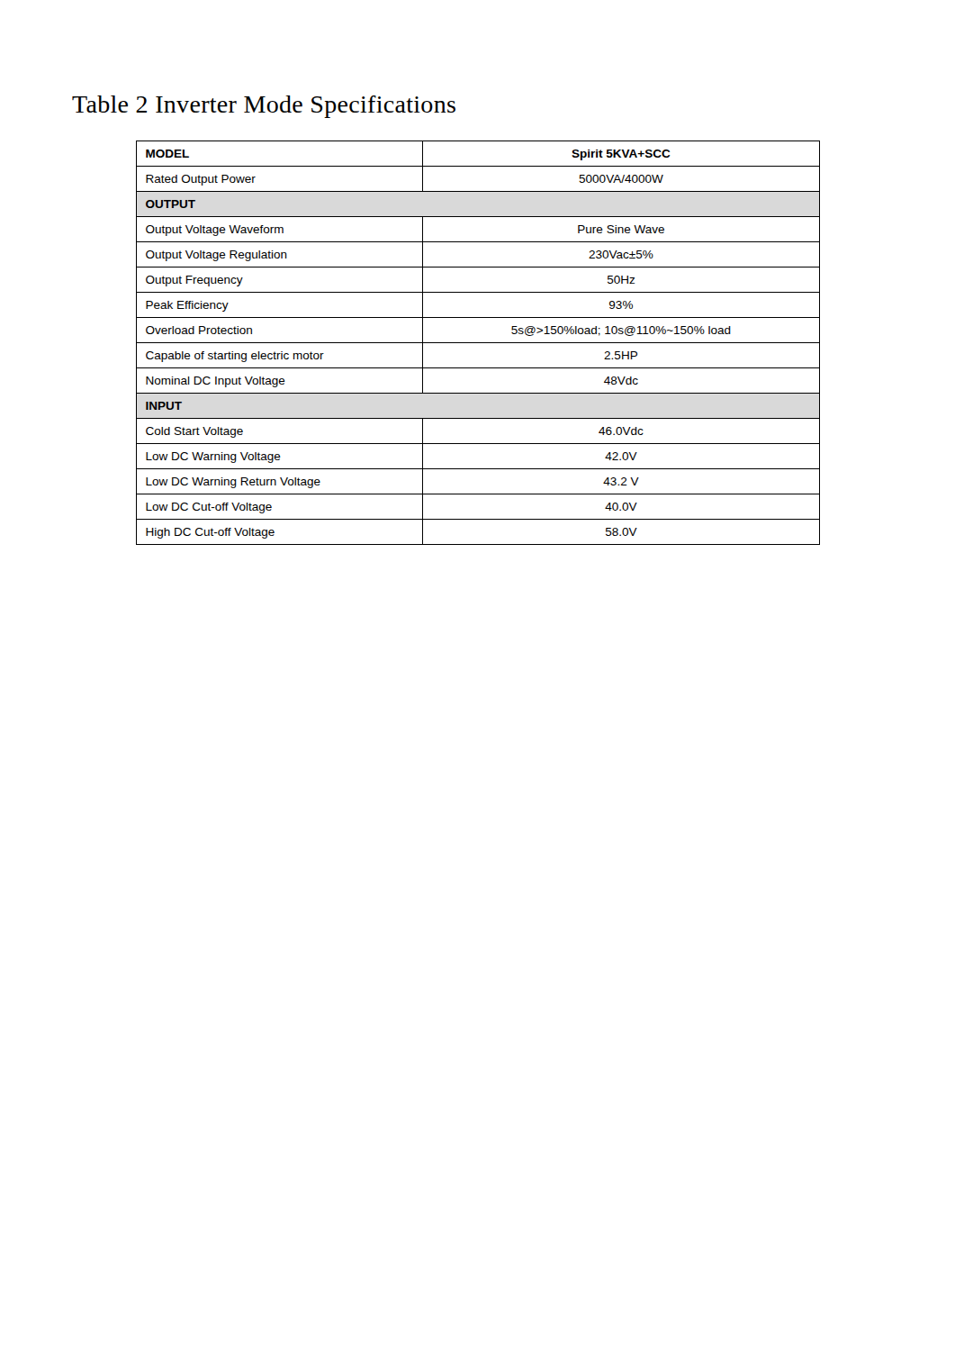Table 2 Inverter Mode Specifications
| MODEL | Spirit 5KVA+SCC |
| Rated Output Power | 5000VA/4000W |
| OUTPUT |
| Output Voltage Waveform | Pure Sine Wave |
| Output Voltage Regulation | 230Vac±5% |
| Output Frequency | 50Hz |
| Peak Efficiency | 93% |
| Overload Protection | 5s@>150%load; 10s@110%~150% load |
| Capable of starting electric motor | 2.5HP |
| Nominal DC Input Voltage | 48Vdc |
| INPUT |
| Cold Start Voltage | 46.0Vdc |
| Low DC Warning Voltage | 42.0V |
| Low DC Warning Return Voltage | 43.2 V |
| Low DC Cut-off Voltage | 40.0V |
| High DC Cut-off Voltage | 58.0V |